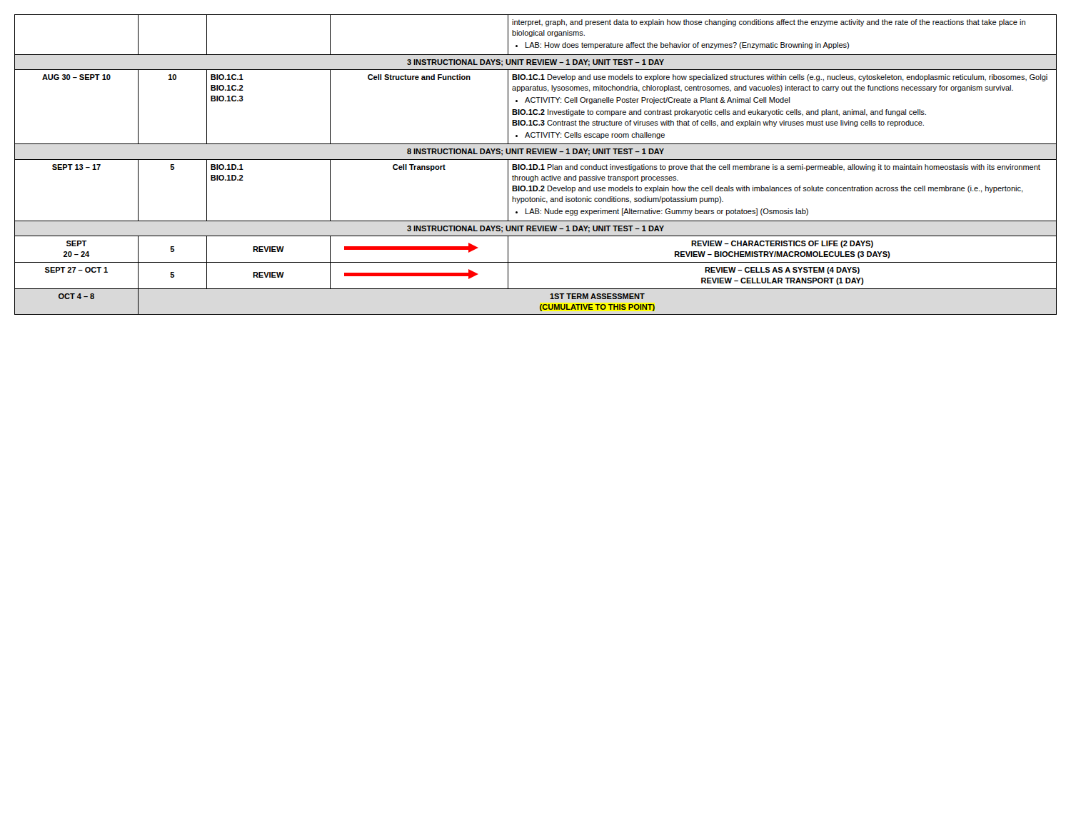| | | | | interpret, graph, and present data to explain how those changing conditions affect the enzyme activity and the rate of the reactions that take place in biological organisms. LAB: How does temperature affect the behavior of enzymes? (Enzymatic Browning in Apples) |
| 3 INSTRUCTIONAL DAYS; UNIT REVIEW – 1 DAY; UNIT TEST – 1 DAY |
| AUG 30 – SEPT 10 | 10 | BIO.1C.1 BIO.1C.2 BIO.1C.3 | Cell Structure and Function | BIO.1C.1 Develop and use models to explore how specialized structures within cells (e.g., nucleus, cytoskeleton, endoplasmic reticulum, ribosomes, Golgi apparatus, lysosomes, mitochondria, chloroplast, centrosomes, and vacuoles) interact to carry out the functions necessary for organism survival. ACTIVITY: Cell Organelle Poster Project/Create a Plant & Animal Cell Model BIO.1C.2 Investigate to compare and contrast prokaryotic cells and eukaryotic cells, and plant, animal, and fungal cells. BIO.1C.3 Contrast the structure of viruses with that of cells, and explain why viruses must use living cells to reproduce. ACTIVITY: Cells escape room challenge |
| 8 INSTRUCTIONAL DAYS; UNIT REVIEW – 1 DAY; UNIT TEST – 1 DAY |
| SEPT 13 – 17 | 5 | BIO.1D.1 BIO.1D.2 | Cell Transport | BIO.1D.1 Plan and conduct investigations to prove that the cell membrane is a semi-permeable, allowing it to maintain homeostasis with its environment through active and passive transport processes. BIO.1D.2 Develop and use models to explain how the cell deals with imbalances of solute concentration across the cell membrane (i.e., hypertonic, hypotonic, and isotonic conditions, sodium/potassium pump). LAB: Nude egg experiment [Alternative: Gummy bears or potatoes] (Osmosis lab) |
| 3 INSTRUCTIONAL DAYS; UNIT REVIEW – 1 DAY; UNIT TEST – 1 DAY |
| SEPT 20 – 24 | 5 | REVIEW | | REVIEW – CHARACTERISTICS OF LIFE (2 DAYS) REVIEW – BIOCHEMISTRY/MACROMOLECULES (3 DAYS) |
| SEPT 27 – OCT 1 | 5 | REVIEW | | REVIEW – CELLS AS A SYSTEM (4 DAYS) REVIEW – CELLULAR TRANSPORT (1 DAY) |
| OCT 4 – 8 | 1ST TERM ASSESSMENT (CUMULATIVE TO THIS POINT) |